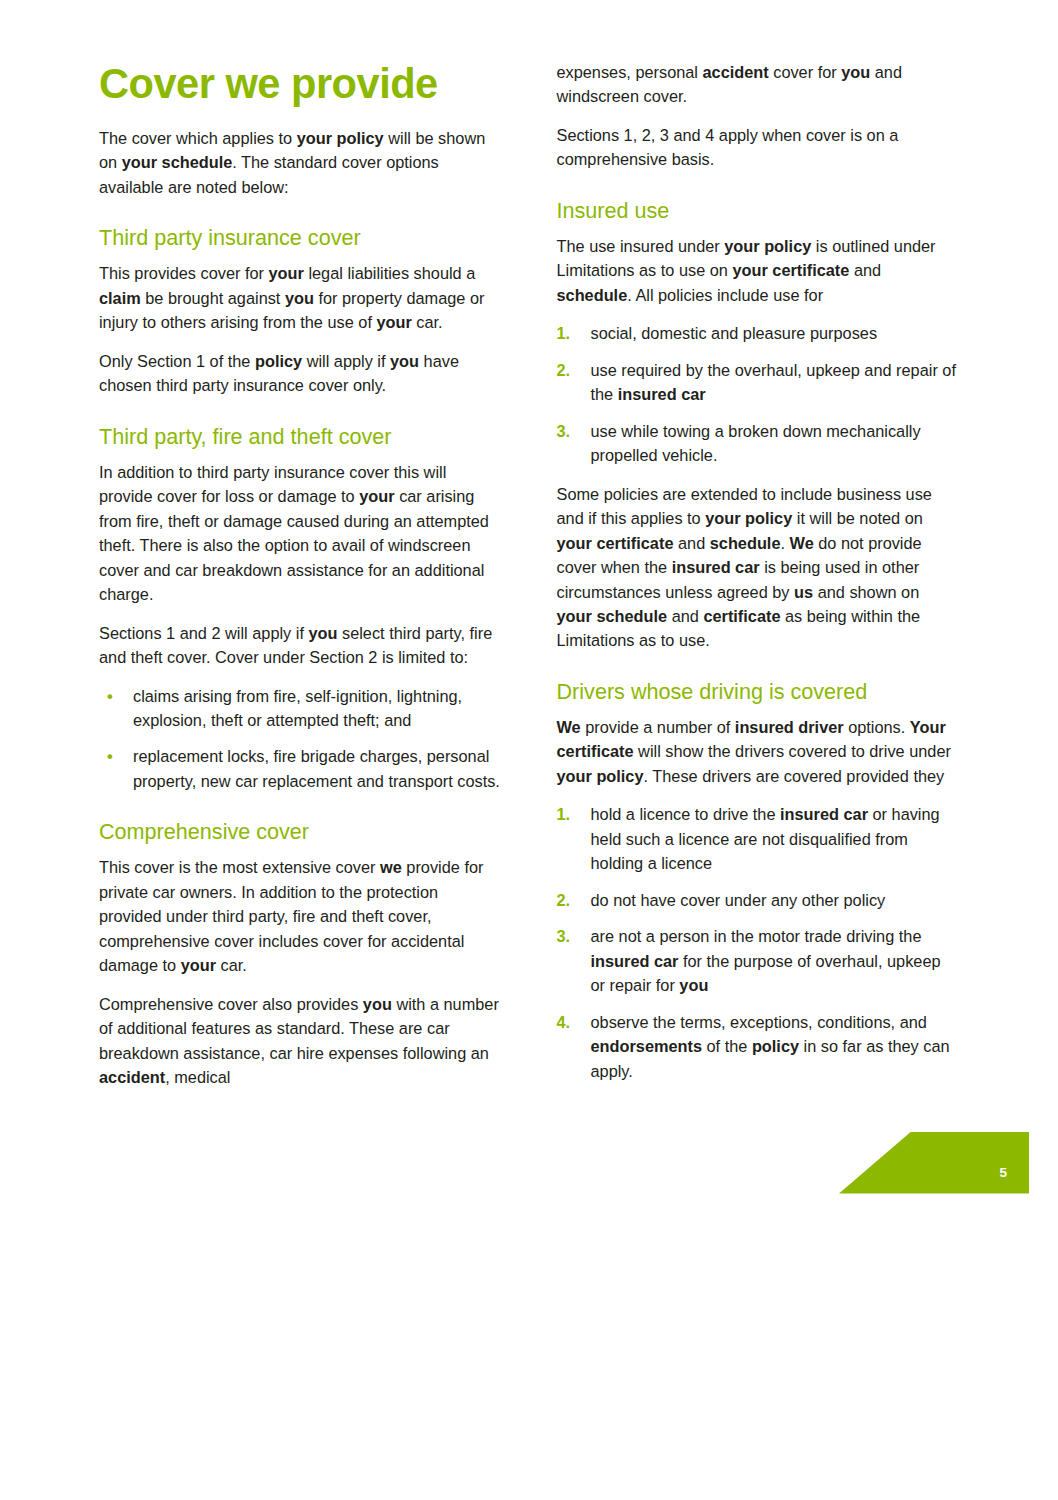Cover we provide
The cover which applies to your policy will be shown on your schedule. The standard cover options available are noted below:
Third party insurance cover
This provides cover for your legal liabilities should a claim be brought against you for property damage or injury to others arising from the use of your car.
Only Section 1 of the policy will apply if you have chosen third party insurance cover only.
Third party, fire and theft cover
In addition to third party insurance cover this will provide cover for loss or damage to your car arising from fire, theft or damage caused during an attempted theft. There is also the option to avail of windscreen cover and car breakdown assistance for an additional charge.
Sections 1 and 2 will apply if you select third party, fire and theft cover. Cover under Section 2 is limited to:
claims arising from fire, self-ignition, lightning, explosion, theft or attempted theft; and
replacement locks, fire brigade charges, personal property, new car replacement and transport costs.
Comprehensive cover
This cover is the most extensive cover we provide for private car owners. In addition to the protection provided under third party, fire and theft cover, comprehensive cover includes cover for accidental damage to your car.
Comprehensive cover also provides you with a number of additional features as standard. These are car breakdown assistance, car hire expenses following an accident, medical
expenses, personal accident cover for you and windscreen cover.
Sections 1, 2, 3 and 4 apply when cover is on a comprehensive basis.
Insured use
The use insured under your policy is outlined under Limitations as to use on your certificate and schedule. All policies include use for
social, domestic and pleasure purposes
use required by the overhaul, upkeep and repair of the insured car
use while towing a broken down mechanically propelled vehicle.
Some policies are extended to include business use and if this applies to your policy it will be noted on your certificate and schedule. We do not provide cover when the insured car is being used in other circumstances unless agreed by us and shown on your schedule and certificate as being within the Limitations as to use.
Drivers whose driving is covered
We provide a number of insured driver options. Your certificate will show the drivers covered to drive under your policy. These drivers are covered provided they
hold a licence to drive the insured car or having held such a licence are not disqualified from holding a licence
do not have cover under any other policy
are not a person in the motor trade driving the insured car for the purpose of overhaul, upkeep or repair for you
observe the terms, exceptions, conditions, and endorsements of the policy in so far as they can apply.
5